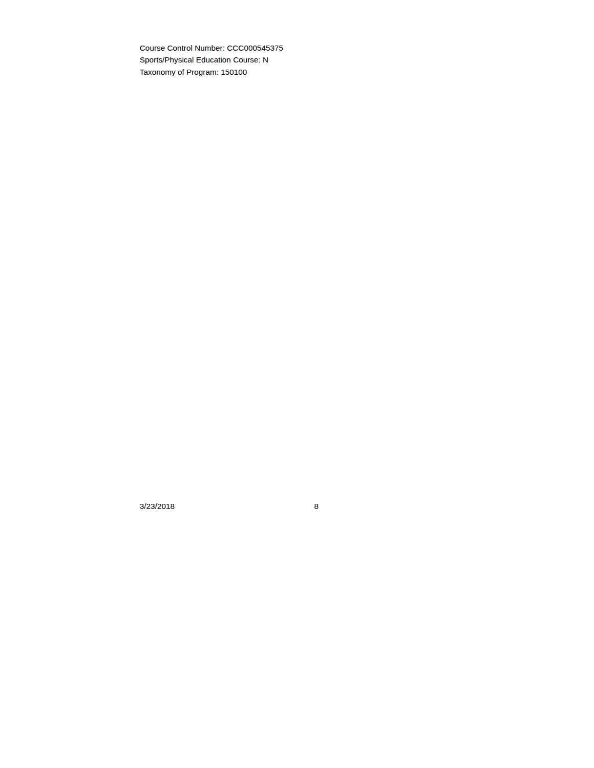Course Control Number: CCC000545375
Sports/Physical Education Course: N
Taxonomy of Program: 150100
3/23/2018
8